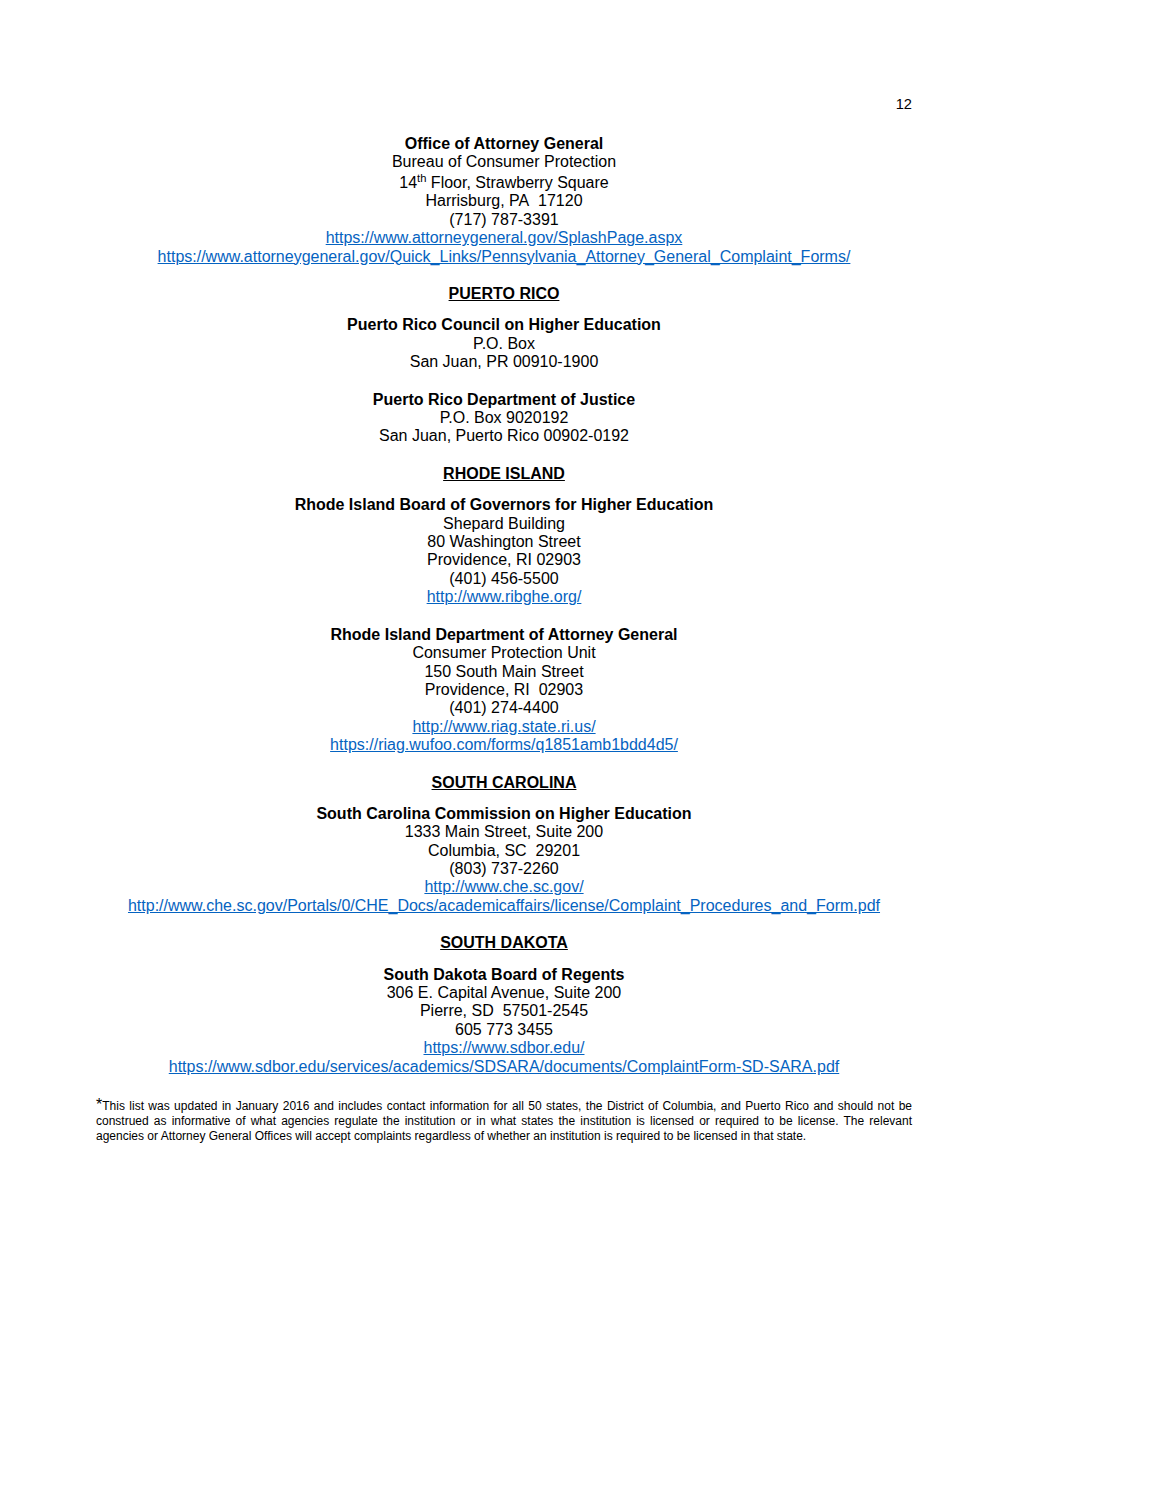12
Office of Attorney General
Bureau of Consumer Protection
14th Floor, Strawberry Square
Harrisburg, PA 17120
(717) 787-3391
https://www.attorneygeneral.gov/SplashPage.aspx
https://www.attorneygeneral.gov/Quick_Links/Pennsylvania_Attorney_General_Complaint_Forms/
PUERTO RICO
Puerto Rico Council on Higher Education
P.O. Box
San Juan, PR 00910-1900
Puerto Rico Department of Justice
P.O. Box 9020192
San Juan, Puerto Rico 00902-0192
RHODE ISLAND
Rhode Island Board of Governors for Higher Education
Shepard Building
80 Washington Street
Providence, RI 02903
(401) 456-5500
http://www.ribghe.org/
Rhode Island Department of Attorney General
Consumer Protection Unit
150 South Main Street
Providence, RI 02903
(401) 274-4400
http://www.riag.state.ri.us/
https://riag.wufoo.com/forms/q1851amb1bdd4d5/
SOUTH CAROLINA
South Carolina Commission on Higher Education
1333 Main Street, Suite 200
Columbia, SC 29201
(803) 737-2260
http://www.che.sc.gov/
http://www.che.sc.gov/Portals/0/CHE_Docs/academicaffairs/license/Complaint_Procedures_and_Form.pdf
SOUTH DAKOTA
South Dakota Board of Regents
306 E. Capital Avenue, Suite 200
Pierre, SD 57501-2545
605 773 3455
https://www.sdbor.edu/
https://www.sdbor.edu/services/academics/SDSARA/documents/ComplaintForm-SD-SARA.pdf
*This list was updated in January 2016 and includes contact information for all 50 states, the District of Columbia, and Puerto Rico and should not be construed as informative of what agencies regulate the institution or in what states the institution is licensed or required to be license. The relevant agencies or Attorney General Offices will accept complaints regardless of whether an institution is required to be licensed in that state.